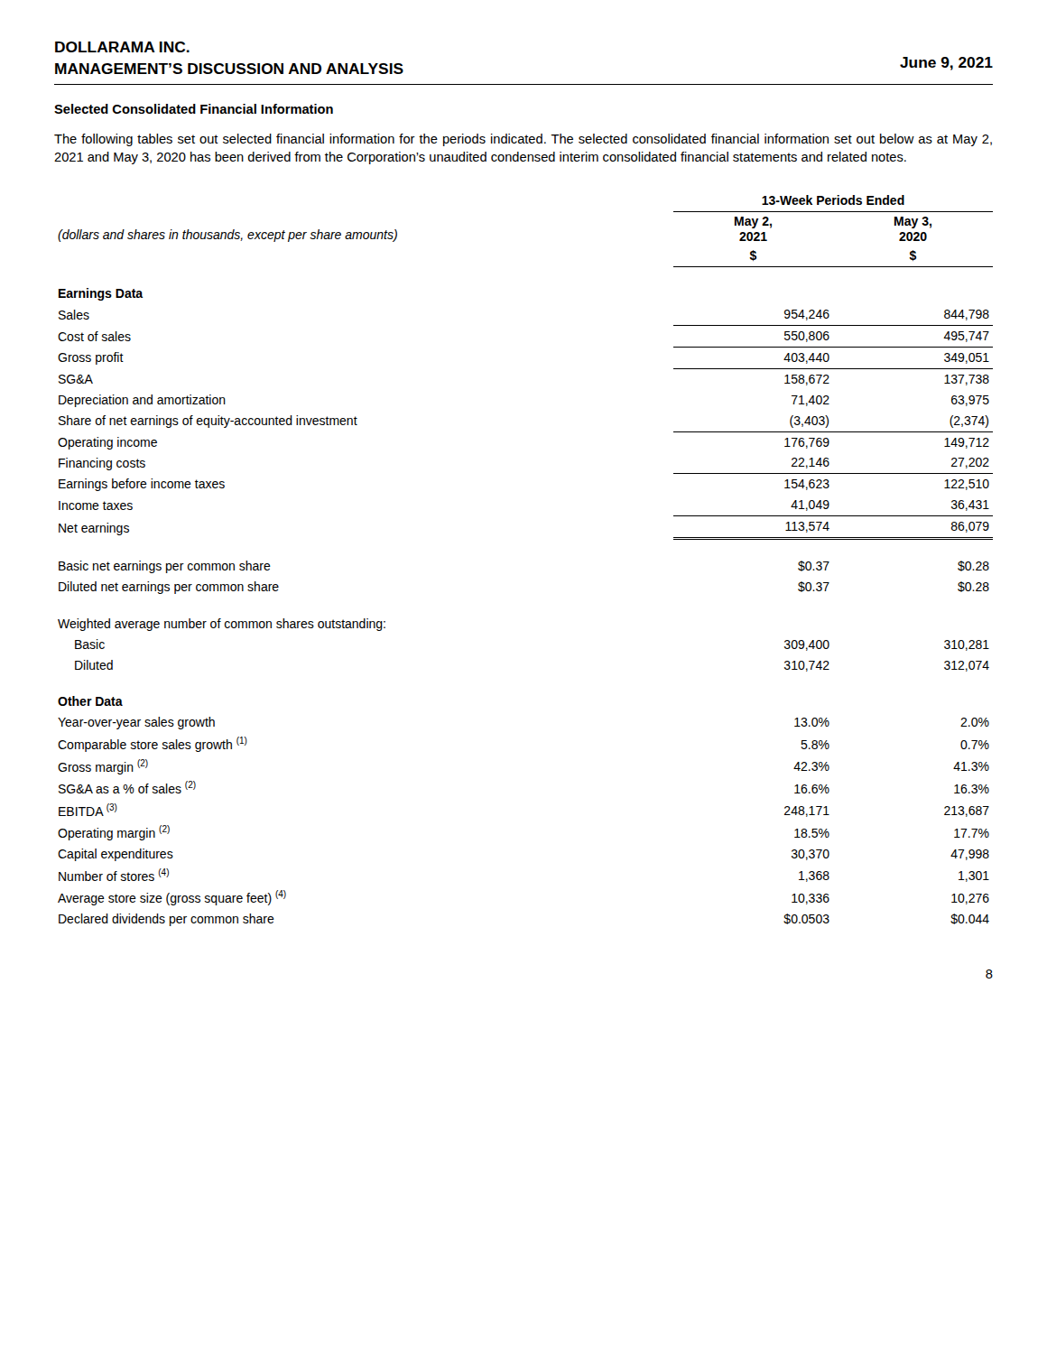DOLLARAMA INC.
MANAGEMENT’S DISCUSSION AND ANALYSIS
June 9, 2021
Selected Consolidated Financial Information
The following tables set out selected financial information for the periods indicated. The selected consolidated financial information set out below as at May 2, 2021 and May 3, 2020 has been derived from the Corporation’s unaudited condensed interim consolidated financial statements and related notes.
| | | 13-Week Periods Ended |
| (dollars and shares in thousands, except per share amounts) | | May 2, 2021 | May 3, 2020 |
| | | $ | $ |
| Earnings Data | | | |
| Sales | | 954,246 | 844,798 |
| Cost of sales | | 550,806 | 495,747 |
| Gross profit | | 403,440 | 349,051 |
| SG&A | | 158,672 | 137,738 |
| Depreciation and amortization | | 71,402 | 63,975 |
| Share of net earnings of equity-accounted investment | | (3,403) | (2,374) |
| Operating income | | 176,769 | 149,712 |
| Financing costs | | 22,146 | 27,202 |
| Earnings before income taxes | | 154,623 | 122,510 |
| Income taxes | | 41,049 | 36,431 |
| Net earnings | | 113,574 | 86,079 |
| Basic net earnings per common share | | $0.37 | $0.28 |
| Diluted net earnings per common share | | $0.37 | $0.28 |
| Weighted average number of common shares outstanding: | | | |
| Basic | | 309,400 | 310,281 |
| Diluted | | 310,742 | 312,074 |
| Other Data | | | |
| Year-over-year sales growth | | 13.0% | 2.0% |
| Comparable store sales growth (1) | | 5.8% | 0.7% |
| Gross margin (2) | | 42.3% | 41.3% |
| SG&A as a % of sales (2) | | 16.6% | 16.3% |
| EBITDA (3) | | 248,171 | 213,687 |
| Operating margin (2) | | 18.5% | 17.7% |
| Capital expenditures | | 30,370 | 47,998 |
| Number of stores (4) | | 1,368 | 1,301 |
| Average store size (gross square feet) (4) | | 10,336 | 10,276 |
| Declared dividends per common share | | $0.0503 | $0.044 |
8